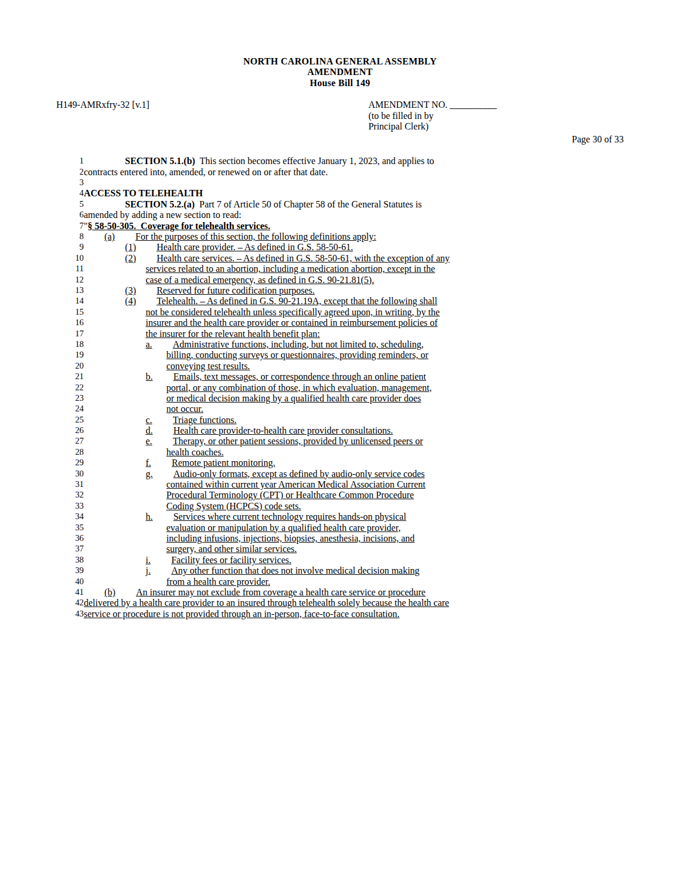NORTH CAROLINA GENERAL ASSEMBLY
AMENDMENT
House Bill 149
AMENDMENT NO. __________
(to be filled in by
Principal Clerk)
H149-AMRxfry-32 [v.1]
Page 30 of 33
| 1 | SECTION 5.1.(b) This section becomes effective January 1, 2023, and applies to |
| 2 | contracts entered into, amended, or renewed on or after that date. |
| 3 | |
| 4 | ACCESS TO TELEHEALTH |
| 5 | SECTION 5.2.(a) Part 7 of Article 50 of Chapter 58 of the General Statutes is |
| 6 | amended by adding a new section to read: |
| 7 | " § 58-50-305. Coverage for telehealth services. |
| 8 | (a) For the purposes of this section, the following definitions apply: |
| 9 | (1) Health care provider. – As defined in G.S. 58-50-61. |
| 10 | (2) Health care services. – As defined in G.S. 58-50-61, with the exception of any |
| 11 | services related to an abortion, including a medication abortion, except in the |
| 12 | case of a medical emergency, as defined in G.S. 90-21.81(5). |
| 13 | (3) Reserved for future codification purposes. |
| 14 | (4) Telehealth. – As defined in G.S. 90-21.19A, except that the following shall |
| 15 | not be considered telehealth unless specifically agreed upon, in writing, by the |
| 16 | insurer and the health care provider or contained in reimbursement policies of |
| 17 | the insurer for the relevant health benefit plan: |
| 18 | a. Administrative functions, including, but not limited to, scheduling, |
| 19 | billing, conducting surveys or questionnaires, providing reminders, or |
| 20 | conveying test results. |
| 21 | b. Emails, text messages, or correspondence through an online patient |
| 22 | portal, or any combination of those, in which evaluation, management, |
| 23 | or medical decision making by a qualified health care provider does |
| 24 | not occur. |
| 25 | c. Triage functions. |
| 26 | d. Health care provider-to-health care provider consultations. |
| 27 | e. Therapy, or other patient sessions, provided by unlicensed peers or |
| 28 | health coaches. |
| 29 | f. Remote patient monitoring. |
| 30 | g. Audio-only formats, except as defined by audio-only service codes |
| 31 | contained within current year American Medical Association Current |
| 32 | Procedural Terminology (CPT) or Healthcare Common Procedure |
| 33 | Coding System (HCPCS) code sets. |
| 34 | h. Services where current technology requires hands-on physical |
| 35 | evaluation or manipulation by a qualified health care provider, |
| 36 | including infusions, injections, biopsies, anesthesia, incisions, and |
| 37 | surgery, and other similar services. |
| 38 | i. Facility fees or facility services. |
| 39 | j. Any other function that does not involve medical decision making |
| 40 | from a health care provider. |
| 41 | (b) An insurer may not exclude from coverage a health care service or procedure |
| 42 | delivered by a health care provider to an insured through telehealth solely because the health care |
| 43 | service or procedure is not provided through an in-person, face-to-face consultation. |